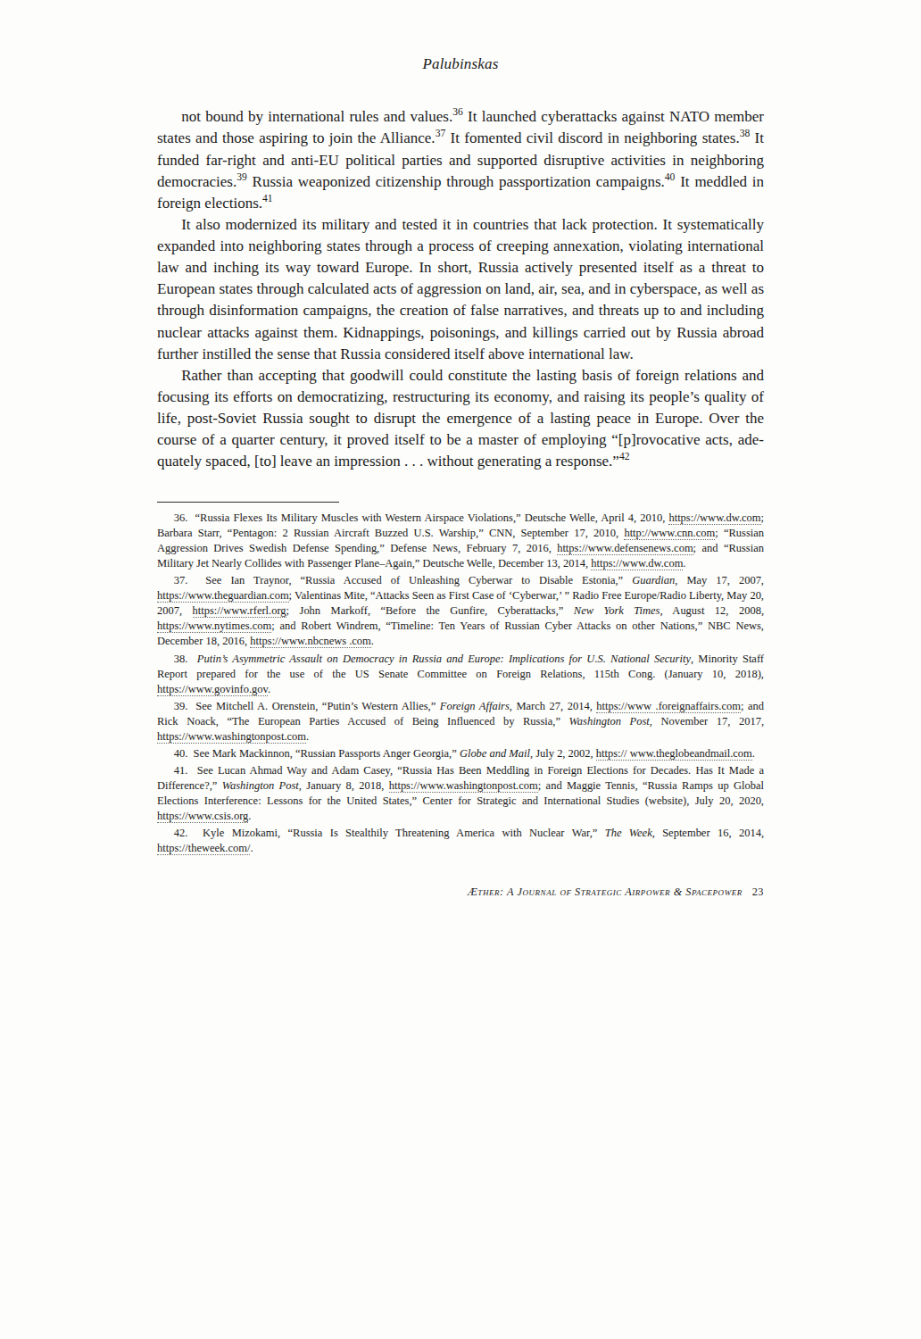Palubinskas
not bound by international rules and values.36 It launched cyberattacks against NATO member states and those aspiring to join the Alliance.37 It fomented civil discord in neighboring states.38 It funded far-right and anti-EU political parties and supported disruptive activities in neighboring democracies.39 Russia weaponized citizenship through passportization campaigns.40 It meddled in foreign elections.41
It also modernized its military and tested it in countries that lack protection. It systematically expanded into neighboring states through a process of creeping annexation, violating international law and inching its way toward Europe. In short, Russia actively presented itself as a threat to European states through calculated acts of aggression on land, air, sea, and in cyberspace, as well as through disinformation campaigns, the creation of false narratives, and threats up to and including nuclear attacks against them. Kidnappings, poisonings, and killings carried out by Russia abroad further instilled the sense that Russia considered itself above international law.
Rather than accepting that goodwill could constitute the lasting basis of foreign relations and focusing its efforts on democratizing, restructuring its economy, and raising its people’s quality of life, post-Soviet Russia sought to disrupt the emergence of a lasting peace in Europe. Over the course of a quarter century, it proved itself to be a master of employing “[p]rovocative acts, adequately spaced, [to] leave an impression . . . without generating a response.”42
36. “Russia Flexes Its Military Muscles with Western Airspace Violations,” Deutsche Welle, April 4, 2010, https://www.dw.com; Barbara Starr, “Pentagon: 2 Russian Aircraft Buzzed U.S. Warship,” CNN, September 17, 2010, http://www.cnn.com; “Russian Aggression Drives Swedish Defense Spending,” Defense News, February 7, 2016, https://www.defensenews.com; and “Russian Military Jet Nearly Collides with Passenger Plane–Again,” Deutsche Welle, December 13, 2014, https://www.dw.com.
37. See Ian Traynor, “Russia Accused of Unleashing Cyberwar to Disable Estonia,” Guardian, May 17, 2007, https://www.theguardian.com; Valentinas Mite, “Attacks Seen as First Case of ‘Cyberwar,’ ” Radio Free Europe/Radio Liberty, May 20, 2007, https://www.rferl.org; John Markoff, “Before the Gunfire, Cyberattacks,” New York Times, August 12, 2008, https://www.nytimes.com; and Robert Windrem, “Timeline: Ten Years of Russian Cyber Attacks on other Nations,” NBC News, December 18, 2016, https://www.nbcnews .com.
38. Putin’s Asymmetric Assault on Democracy in Russia and Europe: Implications for U.S. National Security, Minority Staff Report prepared for the use of the US Senate Committee on Foreign Relations, 115th Cong. (January 10, 2018), https://www.govinfo.gov.
39. See Mitchell A. Orenstein, “Putin’s Western Allies,” Foreign Affairs, March 27, 2014, https://www .foreignaffairs.com; and Rick Noack, “The European Parties Accused of Being Influenced by Russia,” Washington Post, November 17, 2017, https://www.washingtonpost.com.
40. See Mark Mackinnon, “Russian Passports Anger Georgia,” Globe and Mail, July 2, 2002, https:// www.theglobeandmail.com.
41. See Lucan Ahmad Way and Adam Casey, “Russia Has Been Meddling in Foreign Elections for Decades. Has It Made a Difference?,” Washington Post, January 8, 2018, https://www.washingtonpost.com; and Maggie Tennis, “Russia Ramps up Global Elections Interference: Lessons for the United States,” Center for Strategic and International Studies (website), July 20, 2020, https://www.csis.org.
42. Kyle Mizokami, “Russia Is Stealthily Threatening America with Nuclear War,” The Week, September 16, 2014, https://theweek.com/.
Æther: A Journal of Strategic Airpower & Spacepower 23